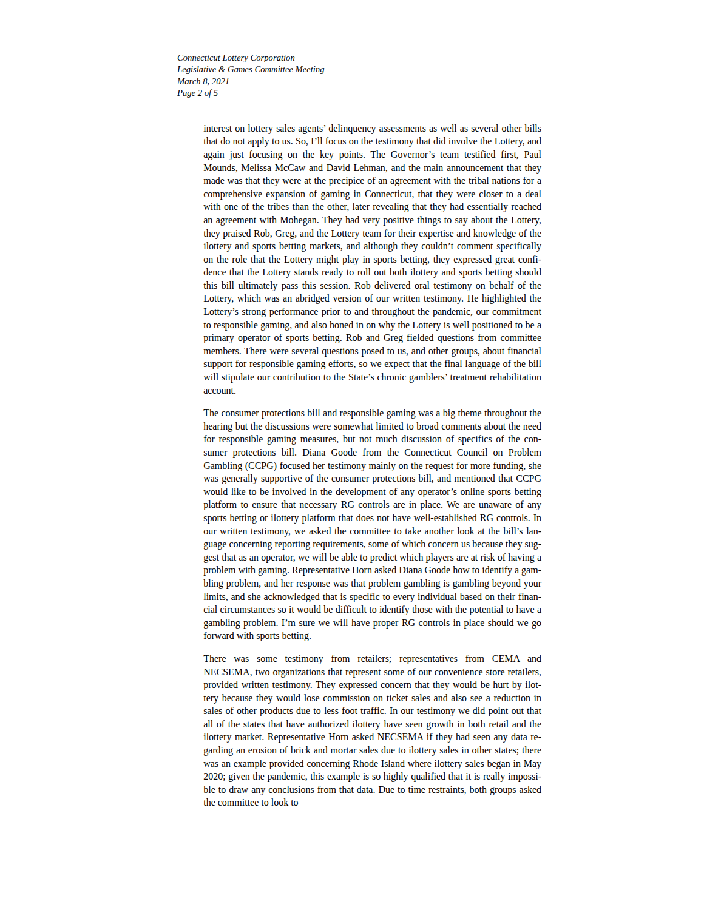Connecticut Lottery Corporation
Legislative & Games Committee Meeting
March 8, 2021
Page 2 of 5
interest on lottery sales agents’ delinquency assessments as well as several other bills that do not apply to us. So, I’ll focus on the testimony that did involve the Lottery, and again just focusing on the key points. The Governor’s team testified first, Paul Mounds, Melissa McCaw and David Lehman, and the main announcement that they made was that they were at the precipice of an agreement with the tribal nations for a comprehensive expansion of gaming in Connecticut, that they were closer to a deal with one of the tribes than the other, later revealing that they had essentially reached an agreement with Mohegan. They had very positive things to say about the Lottery, they praised Rob, Greg, and the Lottery team for their expertise and knowledge of the ilottery and sports betting markets, and although they couldn’t comment specifically on the role that the Lottery might play in sports betting, they expressed great confidence that the Lottery stands ready to roll out both ilottery and sports betting should this bill ultimately pass this session. Rob delivered oral testimony on behalf of the Lottery, which was an abridged version of our written testimony. He highlighted the Lottery’s strong performance prior to and throughout the pandemic, our commitment to responsible gaming, and also honed in on why the Lottery is well positioned to be a primary operator of sports betting. Rob and Greg fielded questions from committee members. There were several questions posed to us, and other groups, about financial support for responsible gaming efforts, so we expect that the final language of the bill will stipulate our contribution to the State’s chronic gamblers’ treatment rehabilitation account.
The consumer protections bill and responsible gaming was a big theme throughout the hearing but the discussions were somewhat limited to broad comments about the need for responsible gaming measures, but not much discussion of specifics of the consumer protections bill. Diana Goode from the Connecticut Council on Problem Gambling (CCPG) focused her testimony mainly on the request for more funding, she was generally supportive of the consumer protections bill, and mentioned that CCPG would like to be involved in the development of any operator’s online sports betting platform to ensure that necessary RG controls are in place. We are unaware of any sports betting or ilottery platform that does not have well-established RG controls. In our written testimony, we asked the committee to take another look at the bill’s language concerning reporting requirements, some of which concern us because they suggest that as an operator, we will be able to predict which players are at risk of having a problem with gaming. Representative Horn asked Diana Goode how to identify a gambling problem, and her response was that problem gambling is gambling beyond your limits, and she acknowledged that is specific to every individual based on their financial circumstances so it would be difficult to identify those with the potential to have a gambling problem. I’m sure we will have proper RG controls in place should we go forward with sports betting.
There was some testimony from retailers; representatives from CEMA and NECSEMA, two organizations that represent some of our convenience store retailers, provided written testimony. They expressed concern that they would be hurt by ilottery because they would lose commission on ticket sales and also see a reduction in sales of other products due to less foot traffic. In our testimony we did point out that all of the states that have authorized ilottery have seen growth in both retail and the ilottery market. Representative Horn asked NECSEMA if they had seen any data regarding an erosion of brick and mortar sales due to ilottery sales in other states; there was an example provided concerning Rhode Island where ilottery sales began in May 2020; given the pandemic, this example is so highly qualified that it is really impossible to draw any conclusions from that data. Due to time restraints, both groups asked the committee to look to